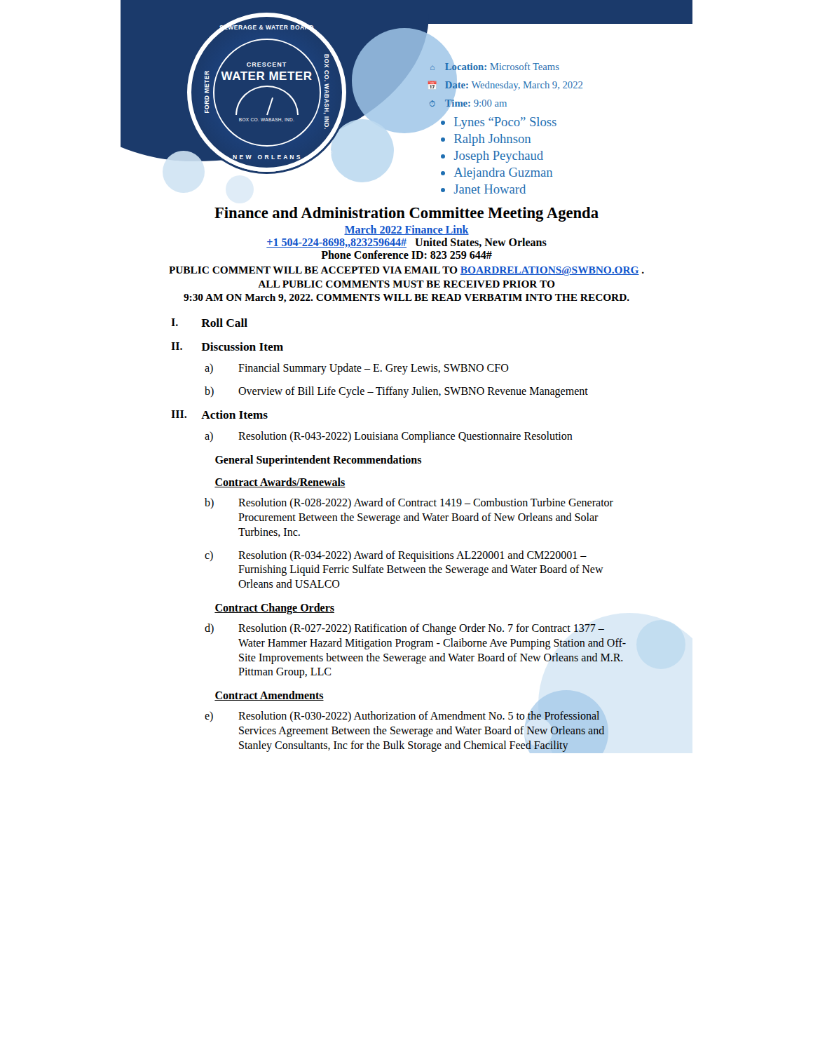SEWERAGE & WATER BOARD
N E W O R L E A N S
FORD METER
BOX CO. WABASH, IND.
CRESCENT
WATER METER
BOX CO. WABASH, IND.
®
⌂ Location: Microsoft Teams
📅 Date: Wednesday, March 9, 2022
⏱ Time: 9:00 am
Lynes “Poco” Sloss
Ralph Johnson
Joseph Peychaud
Alejandra Guzman
Janet Howard
Finance and Administration Committee Meeting Agenda
March 2022 Finance Link
+1 504-224-8698,,823259644# United States, New Orleans
Phone Conference ID: 823 259 644#
PUBLIC COMMENT WILL BE ACCEPTED VIA EMAIL TO BOARDRELATIONS@SWBNO.ORG .
ALL PUBLIC COMMENTS MUST BE RECEIVED PRIOR TO
9:30 AM ON March 9, 2022. COMMENTS WILL BE READ VERBATIM INTO THE RECORD.
I. Roll Call
II. Discussion Item
a) Financial Summary Update – E. Grey Lewis, SWBNO CFO
b) Overview of Bill Life Cycle – Tiffany Julien, SWBNO Revenue Management
III. Action Items
a) Resolution (R-043-2022) Louisiana Compliance Questionnaire Resolution
General Superintendent Recommendations
Contract Awards/Renewals
b) Resolution (R-028-2022) Award of Contract 1419 – Combustion Turbine Generator Procurement Between the Sewerage and Water Board of New Orleans and Solar Turbines, Inc.
c) Resolution (R-034-2022) Award of Requisitions AL220001 and CM220001 – Furnishing Liquid Ferric Sulfate Between the Sewerage and Water Board of New Orleans and USALCO
Contract Change Orders
d) Resolution (R-027-2022) Ratification of Change Order No. 7 for Contract 1377 – Water Hammer Hazard Mitigation Program - Claiborne Ave Pumping Station and Off-Site Improvements between the Sewerage and Water Board of New Orleans and M.R. Pittman Group, LLC
Contract Amendments
e) Resolution (R-030-2022) Authorization of Amendment No. 5 to the Professional Services Agreement Between the Sewerage and Water Board of New Orleans and Stanley Consultants, Inc for the Bulk Storage and Chemical Feed Facility